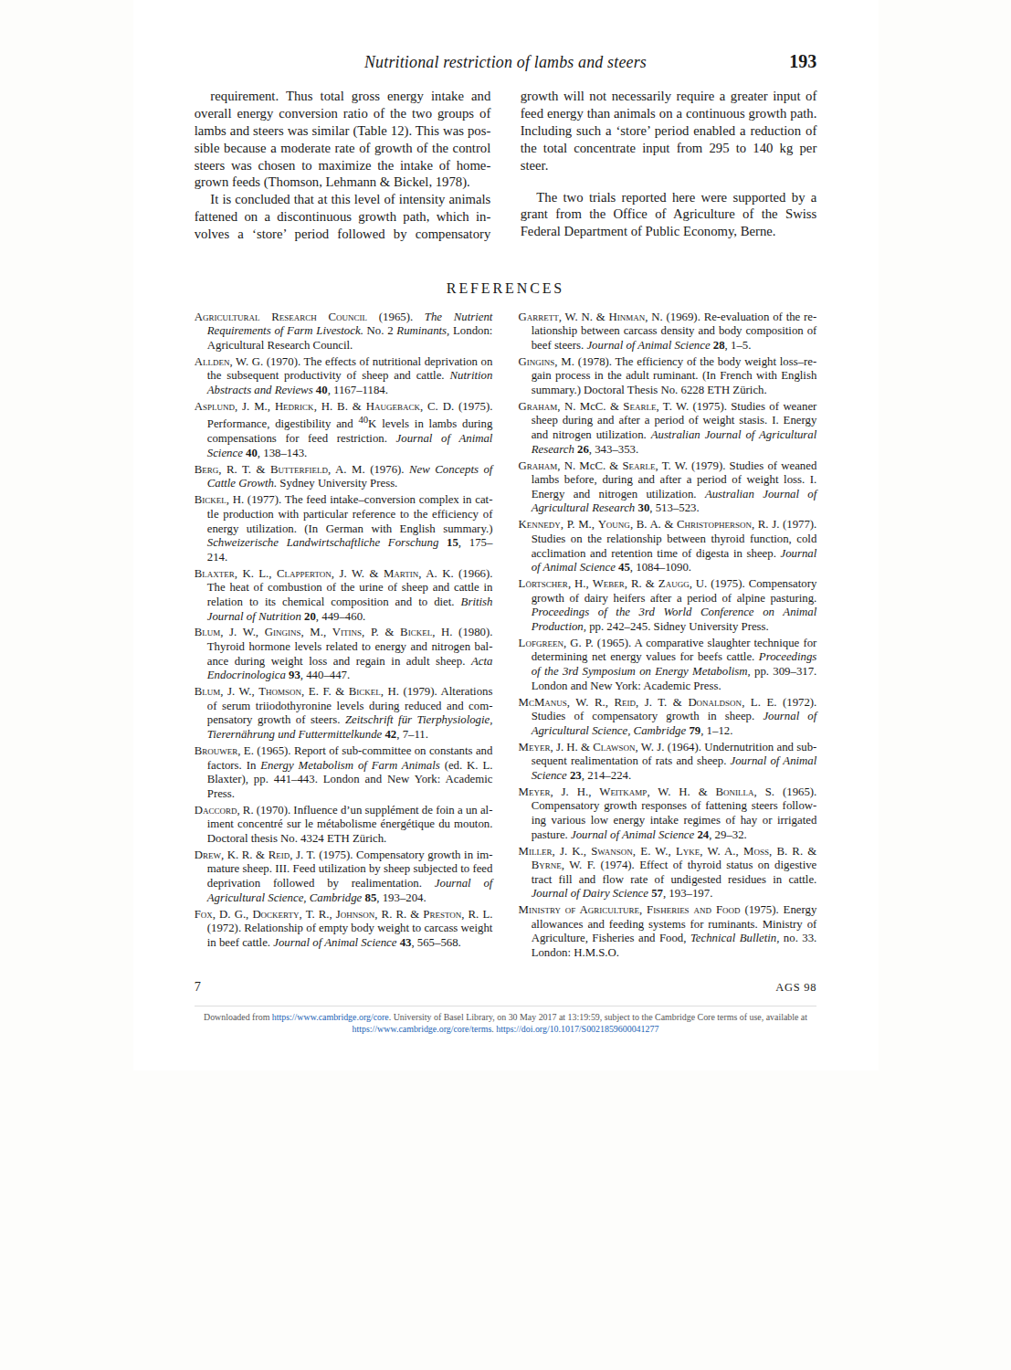Nutritional restriction of lambs and steers 193
requirement. Thus total gross energy intake and overall energy conversion ratio of the two groups of lambs and steers was similar (Table 12). This was possible because a moderate rate of growth of the control steers was chosen to maximize the intake of home-grown feeds (Thomson, Lehmann & Bickel, 1978).
It is concluded that at this level of intensity animals fattened on a discontinuous growth path, which involves a ‘store’ period followed by compensatory growth will not necessarily require a greater input of feed energy than animals on a continuous growth path. Including such a ‘store’ period enabled a reduction of the total concentrate input from 295 to 140 kg per steer.
The two trials reported here were supported by a grant from the Office of Agriculture of the Swiss Federal Department of Public Economy, Berne.
REFERENCES
Agricultural Research Council (1965). The Nutrient Requirements of Farm Livestock. No. 2 Ruminants, London: Agricultural Research Council.
Allden, W. G. (1970). The effects of nutritional deprivation on the subsequent productivity of sheep and cattle. Nutrition Abstracts and Reviews 40, 1167–1184.
Asplund, J. M., Hedrick, H. B. & Haugeback, C. D. (1975). Performance, digestibility and 40K levels in lambs during compensations for feed restriction. Journal of Animal Science 40, 138–143.
Berg, R. T. & Butterfield, A. M. (1976). New Concepts of Cattle Growth. Sydney University Press.
Bickel, H. (1977). The feed intake–conversion complex in cattle production with particular reference to the efficiency of energy utilization. (In German with English summary.) Schweizerische Landwirtschaftliche Forschung 15, 175–214.
Blaxter, K. L., Clapperton, J. W. & Martin, A. K. (1966). The heat of combustion of the urine of sheep and cattle in relation to its chemical composition and to diet. British Journal of Nutrition 20, 449–460.
Blum, J. W., Gingins, M., Vitins, P. & Bickel, H. (1980). Thyroid hormone levels related to energy and nitrogen balance during weight loss and regain in adult sheep. Acta Endocrinologica 93, 440–447.
Blum, J. W., Thomson, E. F. & Bickel, H. (1979). Alterations of serum triiodothyronine levels during reduced and compensatory growth of steers. Zeitschrift für Tierphysiologie, Tierernährung und Futtermittelkunde 42, 7–11.
Brouwer, E. (1965). Report of sub-committee on constants and factors. In Energy Metabolism of Farm Animals (ed. K. L. Blaxter), pp. 441–443. London and New York: Academic Press.
Daccord, R. (1970). Influence d’un supplément de foin a un aliment concentré sur le métabolisme énergétique du mouton. Doctoral thesis No. 4324 ETH Zürich.
Drew, K. R. & Reid, J. T. (1975). Compensatory growth in immature sheep. III. Feed utilization by sheep subjected to feed deprivation followed by realimentation. Journal of Agricultural Science, Cambridge 85, 193–204.
Fox, D. G., Dockerty, T. R., Johnson, R. R. & Preston, R. L. (1972). Relationship of empty body weight to carcass weight in beef cattle. Journal of Animal Science 43, 565–568.
Garrett, W. N. & Hinman, N. (1969). Re-evaluation of the relationship between carcass density and body composition of beef steers. Journal of Animal Science 28, 1–5.
Gingins, M. (1978). The efficiency of the body weight loss–regain process in the adult ruminant. (In French with English summary.) Doctoral Thesis No. 6228 ETH Zürich.
Graham, N. McC. & Searle, T. W. (1975). Studies of weaner sheep during and after a period of weight stasis. I. Energy and nitrogen utilization. Australian Journal of Agricultural Research 26, 343–353.
Graham, N. McC. & Searle, T. W. (1979). Studies of weaned lambs before, during and after a period of weight loss. I. Energy and nitrogen utilization. Australian Journal of Agricultural Research 30, 513–523.
Kennedy, P. M., Young, B. A. & Christopherson, R. J. (1977). Studies on the relationship between thyroid function, cold acclimation and retention time of digesta in sheep. Journal of Animal Science 45, 1084–1090.
Lörtscher, H., Weber, R. & Zaugg, U. (1975). Compensatory growth of dairy heifers after a period of alpine pasturing. Proceedings of the 3rd World Conference on Animal Production, pp. 242–245. Sidney University Press.
Lofgreen, G. P. (1965). A comparative slaughter technique for determining net energy values for beefs cattle. Proceedings of the 3rd Symposium on Energy Metabolism, pp. 309–317. London and New York: Academic Press.
McManus, W. R., Reid, J. T. & Donaldson, L. E. (1972). Studies of compensatory growth in sheep. Journal of Agricultural Science, Cambridge 79, 1–12.
Meyer, J. H. & Clawson, W. J. (1964). Undernutrition and subsequent realimentation of rats and sheep. Journal of Animal Science 23, 214–224.
Meyer, J. H., Weitkamp, W. H. & Bonilla, S. (1965). Compensatory growth responses of fattening steers following various low energy intake regimes of hay or irrigated pasture. Journal of Animal Science 24, 29–32.
Miller, J. K., Swanson, E. W., Lyke, W. A., Moss, B. R. & Byrne, W. F. (1974). Effect of thyroid status on digestive tract fill and flow rate of undigested residues in cattle. Journal of Dairy Science 57, 193–197.
Ministry of Agriculture, Fisheries and Food (1975). Energy allowances and feeding systems for ruminants. Ministry of Agriculture, Fisheries and Food, Technical Bulletin, no. 33. London: H.M.S.O.
7 AGS 98
Downloaded from https://www.cambridge.org/core. University of Basel Library, on 30 May 2017 at 13:19:59, subject to the Cambridge Core terms of use, available at
https://www.cambridge.org/core/terms. https://doi.org/10.1017/S0021859600041277